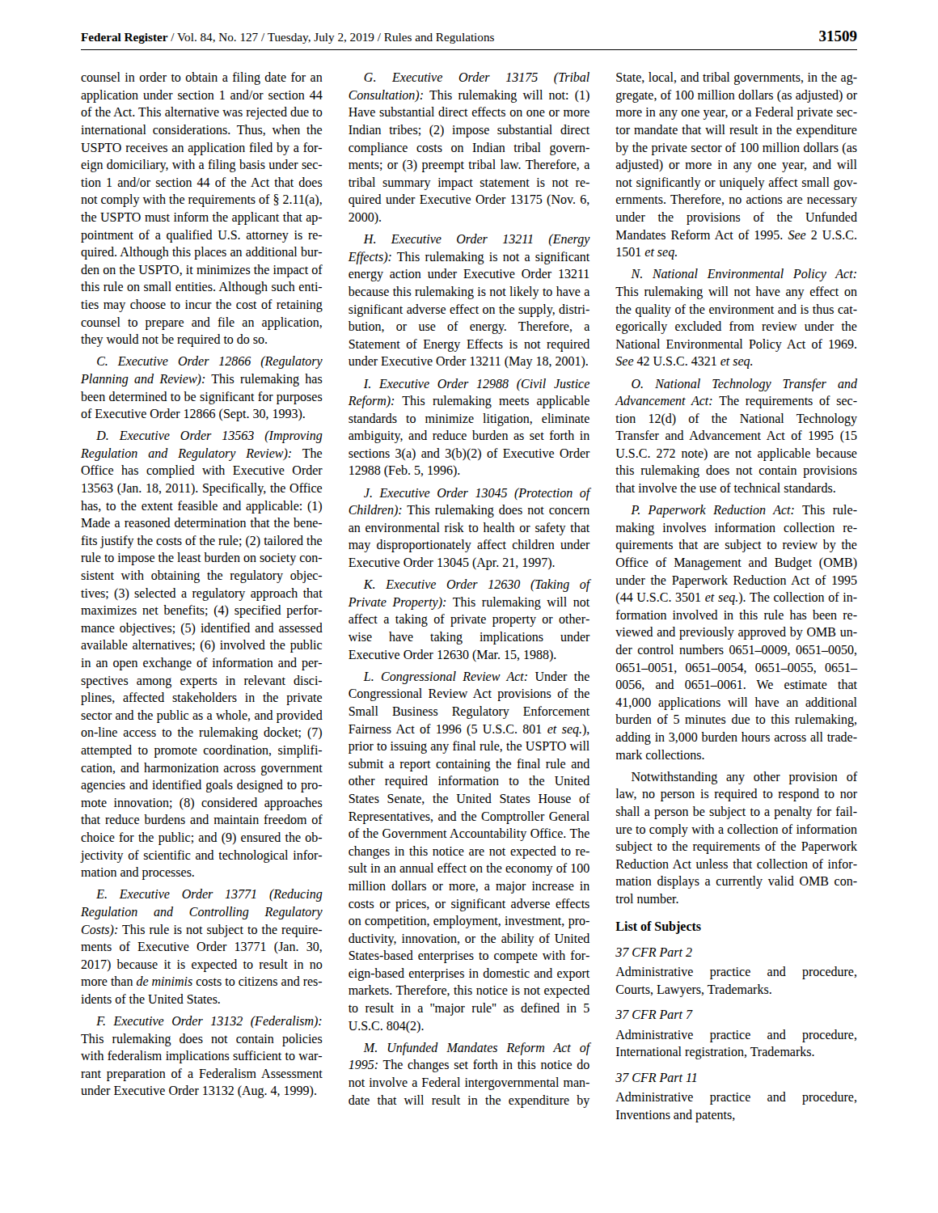Federal Register / Vol. 84, No. 127 / Tuesday, July 2, 2019 / Rules and Regulations
31509
counsel in order to obtain a filing date for an application under section 1 and/or section 44 of the Act. This alternative was rejected due to international considerations. Thus, when the USPTO receives an application filed by a foreign domiciliary, with a filing basis under section 1 and/or section 44 of the Act that does not comply with the requirements of § 2.11(a), the USPTO must inform the applicant that appointment of a qualified U.S. attorney is required. Although this places an additional burden on the USPTO, it minimizes the impact of this rule on small entities. Although such entities may choose to incur the cost of retaining counsel to prepare and file an application, they would not be required to do so.
C. Executive Order 12866 (Regulatory Planning and Review): This rulemaking has been determined to be significant for purposes of Executive Order 12866 (Sept. 30, 1993).
D. Executive Order 13563 (Improving Regulation and Regulatory Review): The Office has complied with Executive Order 13563 (Jan. 18, 2011). Specifically, the Office has, to the extent feasible and applicable: (1) Made a reasoned determination that the benefits justify the costs of the rule; (2) tailored the rule to impose the least burden on society consistent with obtaining the regulatory objectives; (3) selected a regulatory approach that maximizes net benefits; (4) specified performance objectives; (5) identified and assessed available alternatives; (6) involved the public in an open exchange of information and perspectives among experts in relevant disciplines, affected stakeholders in the private sector and the public as a whole, and provided on-line access to the rulemaking docket; (7) attempted to promote coordination, simplification, and harmonization across government agencies and identified goals designed to promote innovation; (8) considered approaches that reduce burdens and maintain freedom of choice for the public; and (9) ensured the objectivity of scientific and technological information and processes.
E. Executive Order 13771 (Reducing Regulation and Controlling Regulatory Costs): This rule is not subject to the requirements of Executive Order 13771 (Jan. 30, 2017) because it is expected to result in no more than de minimis costs to citizens and residents of the United States.
F. Executive Order 13132 (Federalism): This rulemaking does not contain policies with federalism implications sufficient to warrant preparation of a Federalism Assessment under Executive Order 13132 (Aug. 4, 1999).
G. Executive Order 13175 (Tribal Consultation): This rulemaking will not: (1) Have substantial direct effects on one or more Indian tribes; (2) impose substantial direct compliance costs on Indian tribal governments; or (3) preempt tribal law. Therefore, a tribal summary impact statement is not required under Executive Order 13175 (Nov. 6, 2000).
H. Executive Order 13211 (Energy Effects): This rulemaking is not a significant energy action under Executive Order 13211 because this rulemaking is not likely to have a significant adverse effect on the supply, distribution, or use of energy. Therefore, a Statement of Energy Effects is not required under Executive Order 13211 (May 18, 2001).
I. Executive Order 12988 (Civil Justice Reform): This rulemaking meets applicable standards to minimize litigation, eliminate ambiguity, and reduce burden as set forth in sections 3(a) and 3(b)(2) of Executive Order 12988 (Feb. 5, 1996).
J. Executive Order 13045 (Protection of Children): This rulemaking does not concern an environmental risk to health or safety that may disproportionately affect children under Executive Order 13045 (Apr. 21, 1997).
K. Executive Order 12630 (Taking of Private Property): This rulemaking will not affect a taking of private property or otherwise have taking implications under Executive Order 12630 (Mar. 15, 1988).
L. Congressional Review Act: Under the Congressional Review Act provisions of the Small Business Regulatory Enforcement Fairness Act of 1996 (5 U.S.C. 801 et seq.), prior to issuing any final rule, the USPTO will submit a report containing the final rule and other required information to the United States Senate, the United States House of Representatives, and the Comptroller General of the Government Accountability Office. The changes in this notice are not expected to result in an annual effect on the economy of 100 million dollars or more, a major increase in costs or prices, or significant adverse effects on competition, employment, investment, productivity, innovation, or the ability of United States-based enterprises to compete with foreign-based enterprises in domestic and export markets. Therefore, this notice is not expected to result in a ''major rule'' as defined in 5 U.S.C. 804(2).
M. Unfunded Mandates Reform Act of 1995: The changes set forth in this notice do not involve a Federal intergovernmental mandate that will result in the expenditure by State, local, and tribal governments, in the aggregate, of 100 million dollars (as adjusted) or more in any one year, or a Federal private sector mandate that will result in the expenditure by the private sector of 100 million dollars (as adjusted) or more in any one year, and will not significantly or uniquely affect small governments. Therefore, no actions are necessary under the provisions of the Unfunded Mandates Reform Act of 1995. See 2 U.S.C. 1501 et seq.
N. National Environmental Policy Act: This rulemaking will not have any effect on the quality of the environment and is thus categorically excluded from review under the National Environmental Policy Act of 1969. See 42 U.S.C. 4321 et seq.
O. National Technology Transfer and Advancement Act: The requirements of section 12(d) of the National Technology Transfer and Advancement Act of 1995 (15 U.S.C. 272 note) are not applicable because this rulemaking does not contain provisions that involve the use of technical standards.
P. Paperwork Reduction Act: This rulemaking involves information collection requirements that are subject to review by the Office of Management and Budget (OMB) under the Paperwork Reduction Act of 1995 (44 U.S.C. 3501 et seq.). The collection of information involved in this rule has been reviewed and previously approved by OMB under control numbers 0651–0009, 0651–0050, 0651–0051, 0651–0054, 0651–0055, 0651–0056, and 0651–0061. We estimate that 41,000 applications will have an additional burden of 5 minutes due to this rulemaking, adding in 3,000 burden hours across all trademark collections.
Notwithstanding any other provision of law, no person is required to respond to nor shall a person be subject to a penalty for failure to comply with a collection of information subject to the requirements of the Paperwork Reduction Act unless that collection of information displays a currently valid OMB control number.
List of Subjects
37 CFR Part 2
Administrative practice and procedure, Courts, Lawyers, Trademarks.
37 CFR Part 7
Administrative practice and procedure, International registration, Trademarks.
37 CFR Part 11
Administrative practice and procedure, Inventions and patents,